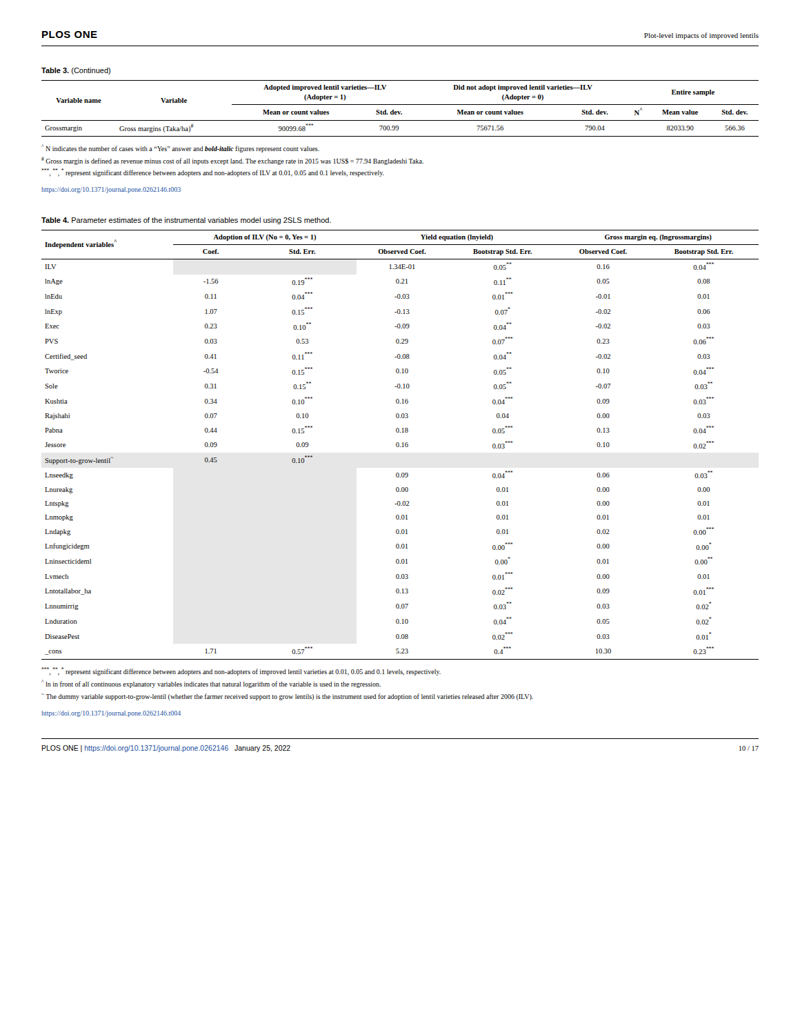PLOS ONE
Plot-level impacts of improved lentils
Table 3. (Continued)
| Variable name | Variable | Adopted improved lentil varieties—ILV (Adopter = 1) | Did not adopt improved lentil varieties—ILV (Adopter = 0) | Entire sample |
| --- | --- | --- | --- | --- |
| Mean or count values | Std. dev. | Mean or count values | Std. dev. | N ^ | Mean value | Std. dev. |
| Grossmargin | Gross margins (Taka/ha) # | 90099.68 *** | 700.99 | 75671.56 | 790.04 | | 82033.90 | 566.36 |
^ N indicates the number of cases with a “Yes” answer and bold-italic figures represent count values.
# Gross margin is defined as revenue minus cost of all inputs except land. The exchange rate in 2015 was 1US$ = 77.94 Bangladeshi Taka.
***, **, * represent significant difference between adopters and non-adopters of ILV at 0.01, 0.05 and 0.1 levels, respectively.
https://doi.org/10.1371/journal.pone.0262146.t003
Table 4. Parameter estimates of the instrumental variables model using 2SLS method.
| Independent variables ^ | Adoption of ILV (No = 0, Yes = 1) | Yield equation (lnyield) | Gross margin eq. (lngrossmargins) |
| --- | --- | --- | --- |
| Coef. | Std. Err. | Observed Coef. | Bootstrap Std. Err. | Observed Coef. | Bootstrap Std. Err. |
| ILV | | | 1.34E-01 | 0.05 ** | 0.16 | 0.04 *** |
| lnAge | -1.56 | 0.19 *** | 0.21 | 0.11 ** | 0.05 | 0.08 |
| lnEdu | 0.11 | 0.04 *** | -0.03 | 0.01 *** | -0.01 | 0.01 |
| lnExp | 1.07 | 0.15 *** | -0.13 | 0.07 * | -0.02 | 0.06 |
| Exec | 0.23 | 0.10 ** | -0.09 | 0.04 ** | -0.02 | 0.03 |
| PVS | 0.03 | 0.53 | 0.29 | 0.07 *** | 0.23 | 0.06 *** |
| Certified_seed | 0.41 | 0.11 *** | -0.08 | 0.04 ** | -0.02 | 0.03 |
| Tworice | -0.54 | 0.15 *** | 0.10 | 0.05 ** | 0.10 | 0.04 *** |
| Sole | 0.31 | 0.15 ** | -0.10 | 0.05 ** | -0.07 | 0.03 ** |
| Kushtia | 0.34 | 0.10 *** | 0.16 | 0.04 *** | 0.09 | 0.03 *** |
| Rajshahi | 0.07 | 0.10 | 0.03 | 0.04 | 0.00 | 0.03 |
| Pabna | 0.44 | 0.15 *** | 0.18 | 0.05 *** | 0.13 | 0.04 *** |
| Jessore | 0.09 | 0.09 | 0.16 | 0.03 *** | 0.10 | 0.02 *** |
| Support-to-grow-lentil ~ | 0.45 | 0.10 *** | | | | |
| Lnseedkg | | | 0.09 | 0.04 *** | 0.06 | 0.03 ** |
| Lnureakg | | | 0.00 | 0.01 | 0.00 | 0.00 |
| Lntspkg | | | -0.02 | 0.01 | 0.00 | 0.01 |
| Lnmopkg | | | 0.01 | 0.01 | 0.01 | 0.01 |
| Lndapkg | | | 0.01 | 0.01 | 0.02 | 0.00 *** |
| Lnfungicidegm | | | 0.01 | 0.00 *** | 0.00 | 0.00 * |
| Lninsecticideml | | | 0.01 | 0.00 * | 0.01 | 0.00 ** |
| Lvmech | | | 0.03 | 0.01 *** | 0.00 | 0.01 |
| Lntotallabor_ha | | | 0.13 | 0.02 *** | 0.09 | 0.01 *** |
| Lnnumirrig | | | 0.07 | 0.03 ** | 0.03 | 0.02 * |
| Lnduration | | | 0.10 | 0.04 ** | 0.05 | 0.02 * |
| DiseasePest | | | 0.08 | 0.02 *** | 0.03 | 0.01 * |
| _cons | 1.71 | 0.57 *** | 5.23 | 0.4 *** | 10.30 | 0.23 *** |
***, **, * represent significant difference between adopters and non-adopters of improved lentil varieties at 0.01, 0.05 and 0.1 levels, respectively.
^ ln in front of all continuous explanatory variables indicates that natural logarithm of the variable is used in the regression.
~ The dummy variable support-to-grow-lentil (whether the farmer received support to grow lentils) is the instrument used for adoption of lentil varieties released after 2006 (ILV).
https://doi.org/10.1371/journal.pone.0262146.t004
PLOS ONE | https://doi.org/10.1371/journal.pone.0262146 January 25, 2022
10 / 17